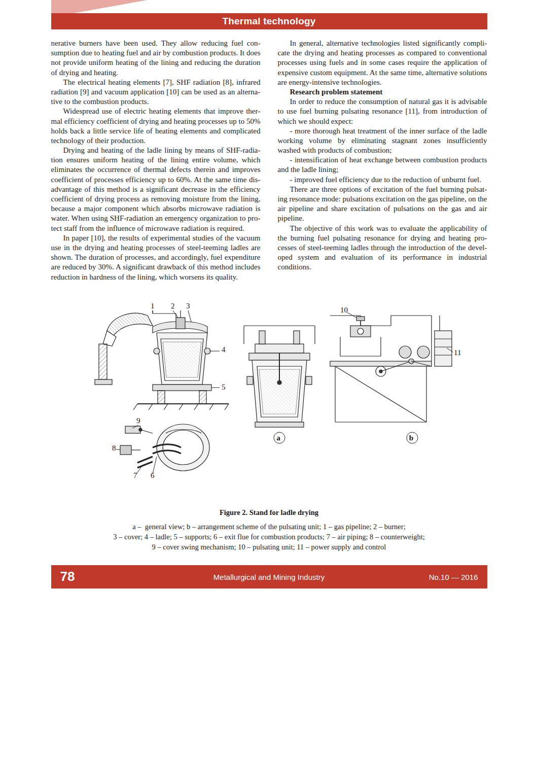Thermal technology
nerative burners have been used. They allow reducing fuel consumption due to heating fuel and air by combustion products. It does not provide uniform heating of the lining and reducing the duration of drying and heating.
The electrical heating elements [7], SHF radiation [8], infrared radiation [9] and vacuum application [10] can be used as an alternative to the combustion products.
Widespread use of electric heating elements that improve thermal efficiency coefficient of drying and heating processes up to 50% holds back a little service life of heating elements and complicated technology of their production.
Drying and heating of the ladle lining by means of SHF-radiation ensures uniform heating of the lining entire volume, which eliminates the occurrence of thermal defects therein and improves coefficient of processes efficiency up to 60%. At the same time disadvantage of this method is a significant decrease in the efficiency coefficient of drying process as removing moisture from the lining, because a major component which absorbs microwave radiation is water. When using SHF-radiation an emergency organization to protect staff from the influence of microwave radiation is required.
In paper [10], the results of experimental studies of the vacuum use in the drying and heating processes of steel-teeming ladles are shown. The duration of processes, and accordingly, fuel expenditure are reduced by 30%. A significant drawback of this method includes reduction in hardness of the lining, which worsens its quality.
In general, alternative technologies listed significantly complicate the drying and heating processes as compared to conventional processes using fuels and in some cases require the application of expensive custom equipment. At the same time, alternative solutions are energy-intensive technologies.
Research problem statement
In order to reduce the consumption of natural gas it is advisable to use fuel burning pulsating resonance [11], from introduction of which we should expect:
- more thorough heat treatment of the inner surface of the ladle working volume by eliminating stagnant zones insufficiently washed with products of combustion;
- intensification of heat exchange between combustion products and the ladle lining;
- improved fuel efficiency due to the reduction of unburnt fuel.
There are three options of excitation of the fuel burning pulsating resonance mode: pulsations excitation on the gas pipeline, on the air pipeline and share excitation of pulsations on the gas and air pipeline.
The objective of this work was to evaluate the applicability of the burning fuel pulsating resonance for drying and heating processes of steel-teeming ladles through the introduction of the developed system and evaluation of its performance in industrial conditions.
1 2 3 4 5 9 8 7 6 a 10 11 b
Figure 2. Stand for ladle drying
a – general view; b – arrangement scheme of the pulsating unit; 1 – gas pipeline; 2 – burner;
3 – cover; 4 – ladle; 5 – supports; 6 – exit flue for combustion products; 7 – air piping; 8 – counterweight;
9 – cover swing mechanism; 10 – pulsating unit; 11 – power supply and control
Metallurgical and Mining Industry
78
No.10 — 2016